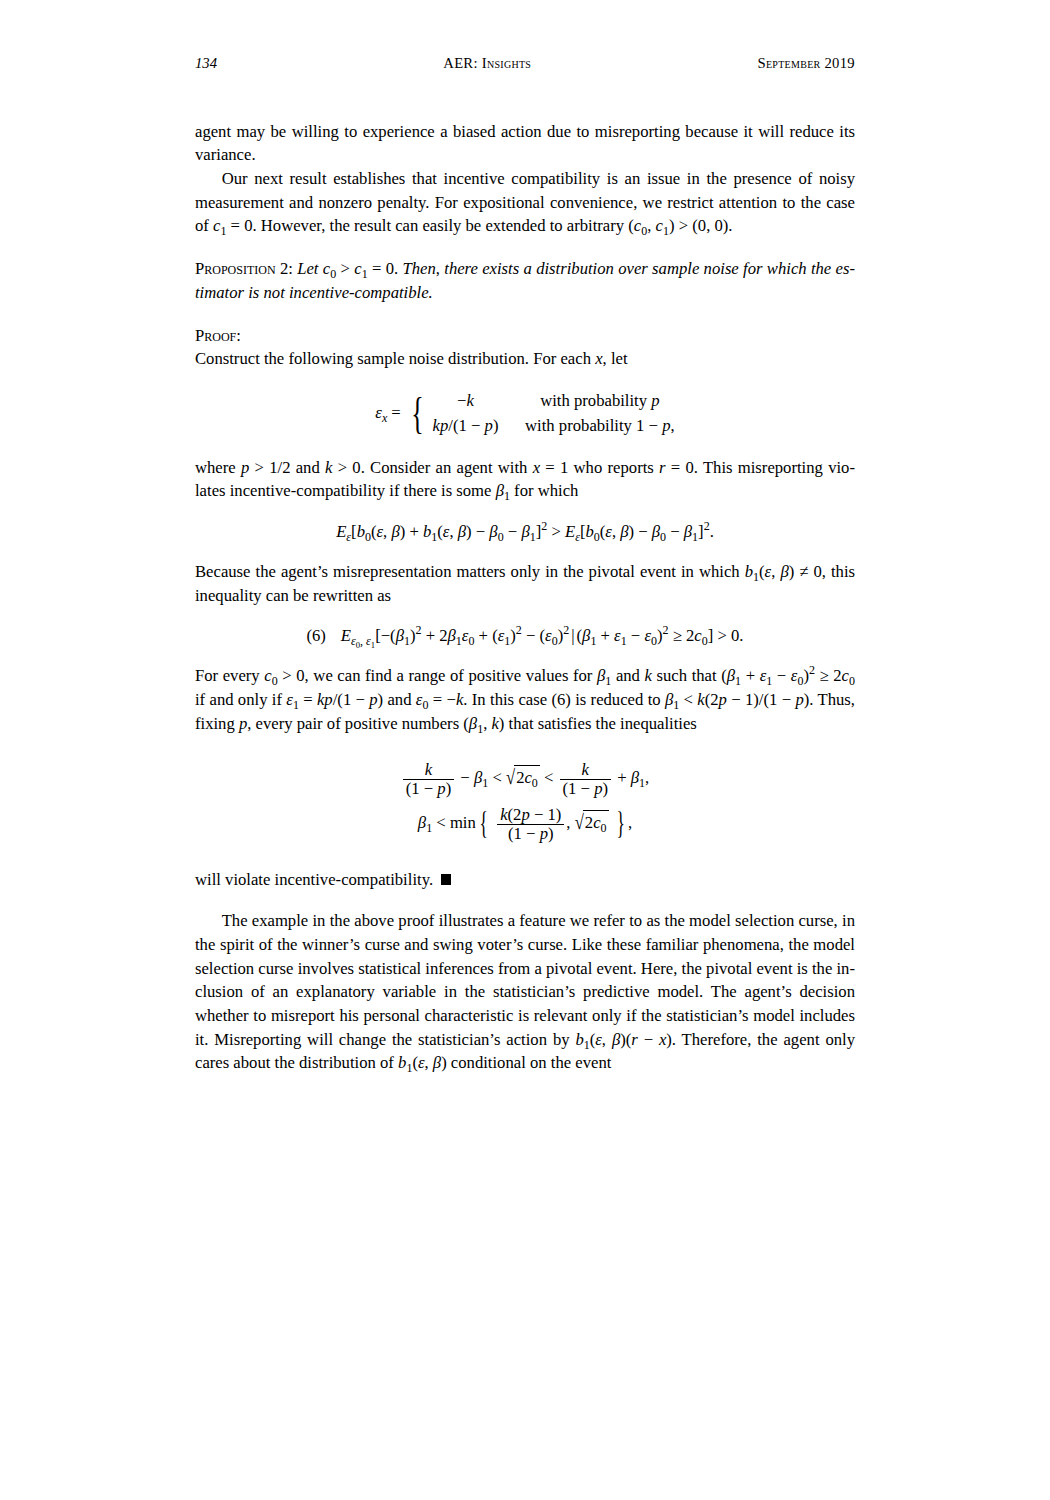134 AER: Insights September 2019
agent may be willing to experience a biased action due to misreporting because it will reduce its variance.
Our next result establishes that incentive compatibility is an issue in the presence of noisy measurement and nonzero penalty. For expositional convenience, we restrict attention to the case of c1 = 0. However, the result can easily be extended to arbitrary (c0, c1) > (0, 0).
Proposition 2: Let c0 > c1 = 0. Then, there exists a distribution over sample noise for which the estimator is not incentive-compatible.
Proof:
Construct the following sample noise distribution. For each x, let
εx = {
| − k | with probability p |
| kp /(1 − p ) | with probability 1 − p , |
where p > 1/2 and k > 0. Consider an agent with x = 1 who reports r = 0. This misreporting violates incentive-compatibility if there is some β1 for which
Eε[b0(ε, β) + b1(ε, β) − β0 − β1]2 > Eε[b0(ε, β) − β0 − β1]2.
Because the agent’s misrepresentation matters only in the pivotal event in which b1(ε, β) ≠ 0, this inequality can be rewritten as
(6) Eε0, ε1[−(β1)2 + 2β1ε0 + (ε1)2 − (ε0)2|(β1 + ε1 − ε0)2 ≥ 2c0] > 0.
For every c0 > 0, we can find a range of positive values for β1 and k such that (β1 + ε1 − ε0)2 ≥ 2c0 if and only if ε1 = kp/(1 − p) and ε0 = −k. In this case (6) is reduced to β1 < k(2p − 1)/(1 − p). Thus, fixing p, every pair of positive numbers (β1, k) that satisfies the inequalities
k(1 − p) − β1 < √2c0 < k(1 − p) + β1,
β1 < min{ k(2p − 1)(1 − p), √2c0 },
will violate incentive-compatibility.
The example in the above proof illustrates a feature we refer to as the model selection curse, in the spirit of the winner’s curse and swing voter’s curse. Like these familiar phenomena, the model selection curse involves statistical inferences from a pivotal event. Here, the pivotal event is the inclusion of an explanatory variable in the statistician’s predictive model. The agent’s decision whether to misreport his personal characteristic is relevant only if the statistician’s model includes it. Misreporting will change the statistician’s action by b1(ε, β)(r − x). Therefore, the agent only cares about the distribution of b1(ε, β) conditional on the event